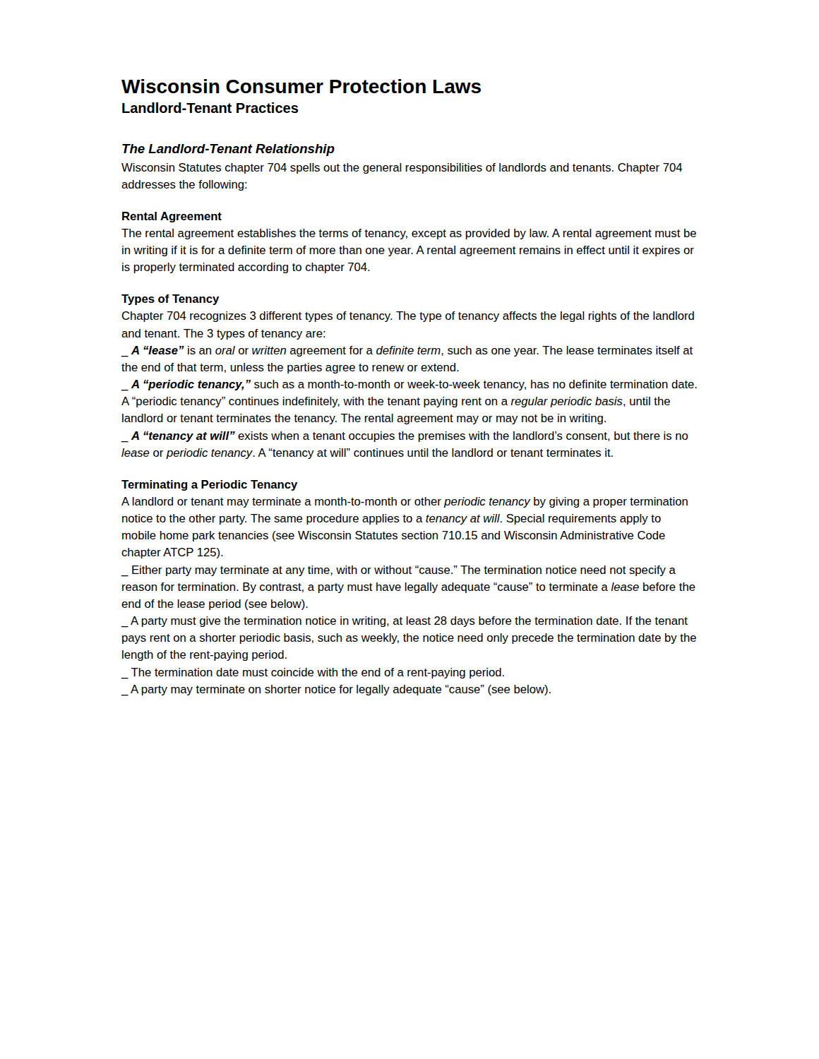Wisconsin Consumer Protection Laws
Landlord-Tenant Practices
The Landlord-Tenant Relationship
Wisconsin Statutes chapter 704 spells out the general responsibilities of landlords and tenants. Chapter 704 addresses the following:
Rental Agreement
The rental agreement establishes the terms of tenancy, except as provided by law. A rental agreement must be in writing if it is for a definite term of more than one year. A rental agreement remains in effect until it expires or is properly terminated according to chapter 704.
Types of Tenancy
Chapter 704 recognizes 3 different types of tenancy. The type of tenancy affects the legal rights of the landlord and tenant. The 3 types of tenancy are:
_ A “lease” is an oral or written agreement for a definite term, such as one year. The lease terminates itself at the end of that term, unless the parties agree to renew or extend.
_ A “periodic tenancy,” such as a month-to-month or week-to-week tenancy, has no definite termination date. A “periodic tenancy” continues indefinitely, with the tenant paying rent on a regular periodic basis, until the landlord or tenant terminates the tenancy. The rental agreement may or may not be in writing.
_ A “tenancy at will” exists when a tenant occupies the premises with the landlord’s consent, but there is no lease or periodic tenancy. A “tenancy at will” continues until the landlord or tenant terminates it.
Terminating a Periodic Tenancy
A landlord or tenant may terminate a month-to-month or other periodic tenancy by giving a proper termination notice to the other party. The same procedure applies to a tenancy at will. Special requirements apply to mobile home park tenancies (see Wisconsin Statutes section 710.15 and Wisconsin Administrative Code chapter ATCP 125).
_ Either party may terminate at any time, with or without “cause.” The termination notice need not specify a reason for termination. By contrast, a party must have legally adequate “cause” to terminate a lease before the end of the lease period (see below).
_ A party must give the termination notice in writing, at least 28 days before the termination date. If the tenant pays rent on a shorter periodic basis, such as weekly, the notice need only precede the termination date by the length of the rent-paying period.
_ The termination date must coincide with the end of a rent-paying period.
_ A party may terminate on shorter notice for legally adequate “cause” (see below).